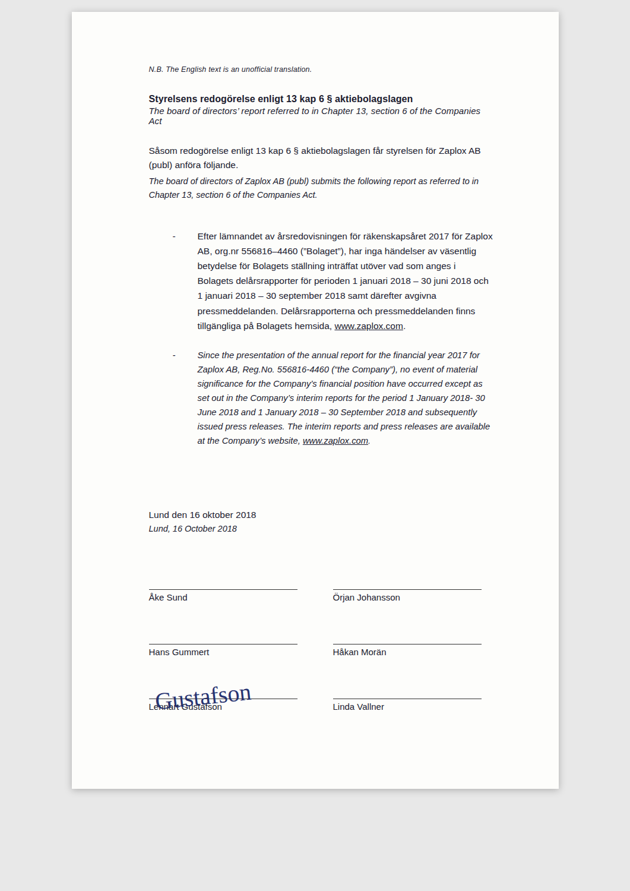N.B. The English text is an unofficial translation.
Styrelsens redogörelse enligt 13 kap 6 § aktiebolagslagen
The board of directors’ report referred to in Chapter 13, section 6 of the Companies Act
Såsom redogörelse enligt 13 kap 6 § aktiebolagslagen får styrelsen för Zaplox AB (publ) anföra följande.
The board of directors of Zaplox AB (publ) submits the following report as referred to in Chapter 13, section 6 of the Companies Act.
Efter lämnandet av årsredovisningen för räkenskapsåret 2017 för Zaplox AB, org.nr 556816–4460 (”Bolaget”), har inga händelser av väsentlig betydelse för Bolagets ställning inträffat utöver vad som anges i Bolagets delårsrapporter för perioden 1 januari 2018 – 30 juni 2018 och 1 januari 2018 – 30 september 2018 samt därefter avgivna pressmeddelanden. Delårsrapporterna och pressmeddelanden finns tillgängliga på Bolagets hemsida, www.zaplox.com.
Since the presentation of the annual report for the financial year 2017 for Zaplox AB, Reg.No. 556816-4460 (“the Company”), no event of material significance for the Company’s financial position have occurred except as set out in the Company’s interim reports for the period 1 January 2018- 30 June 2018 and 1 January 2018 – 30 September 2018 and subsequently issued press releases. The interim reports and press releases are available at the Company’s website, www.zaplox.com.
Lund den 16 oktober 2018
Lund, 16 October 2018
| Åke Sund | Örjan Johansson |
| Hans Gummert | Håkan Morän |
| Gustafson Lennart Gustafson | Linda Vallner |